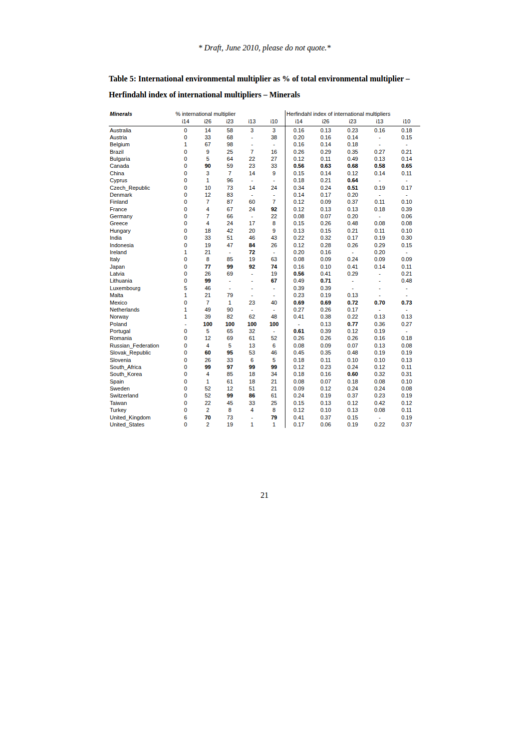* Draft, June 2010, please do not quote.*
Table 5: International environmental multiplier as % of total environmental multiplier – Herfindahl index of international multipliers – Minerals
| Minerals | % international multiplier | Herfindahl index of international multipliers |
| | i14 | i26 | i23 | i13 | i10 | i14 | i26 | i23 | i13 | i10 |
| Australia | 0 | 14 | 58 | 3 | 3 | 0.16 | 0.13 | 0.23 | 0.16 | 0.18 |
| Austria | 0 | 33 | 68 | - | 38 | 0.20 | 0.16 | 0.14 | - | 0.15 |
| Belgium | 1 | 67 | 98 | - | - | 0.16 | 0.14 | 0.18 | - | - |
| Brazil | 0 | 9 | 25 | 7 | 16 | 0.26 | 0.29 | 0.35 | 0.27 | 0.21 |
| Bulgaria | 0 | 5 | 64 | 22 | 27 | 0.12 | 0.11 | 0.49 | 0.13 | 0.14 |
| Canada | 0 | 90 | 59 | 23 | 33 | 0.56 | 0.63 | 0.68 | 0.58 | 0.65 |
| China | 0 | 3 | 7 | 14 | 9 | 0.15 | 0.14 | 0.12 | 0.14 | 0.11 |
| Cyprus | 0 | 1 | 96 | - | - | 0.18 | 0.21 | 0.64 | - | - |
| Czech_Republic | 0 | 10 | 73 | 14 | 24 | 0.34 | 0.24 | 0.51 | 0.19 | 0.17 |
| Denmark | 0 | 12 | 83 | - | - | 0.14 | 0.17 | 0.20 | - | - |
| Finland | 0 | 7 | 87 | 60 | 7 | 0.12 | 0.09 | 0.37 | 0.11 | 0.10 |
| France | 0 | 4 | 67 | 24 | 92 | 0.12 | 0.13 | 0.13 | 0.18 | 0.39 |
| Germany | 0 | 7 | 66 | - | 22 | 0.08 | 0.07 | 0.20 | - | 0.06 |
| Greece | 0 | 4 | 24 | 17 | 8 | 0.15 | 0.26 | 0.48 | 0.08 | 0.08 |
| Hungary | 0 | 18 | 42 | 20 | 9 | 0.13 | 0.15 | 0.21 | 0.11 | 0.10 |
| India | 0 | 33 | 51 | 46 | 43 | 0.22 | 0.32 | 0.17 | 0.19 | 0.30 |
| Indonesia | 0 | 19 | 47 | 84 | 26 | 0.12 | 0.28 | 0.26 | 0.29 | 0.15 |
| Ireland | 1 | 21 | - | 72 | - | 0.20 | 0.16 | - | 0.20 | - |
| Italy | 0 | 8 | 85 | 19 | 63 | 0.08 | 0.09 | 0.24 | 0.09 | 0.09 |
| Japan | 0 | 77 | 99 | 92 | 74 | 0.16 | 0.10 | 0.41 | 0.14 | 0.11 |
| Latvia | 0 | 26 | 69 | - | 19 | 0.56 | 0.41 | 0.29 | - | 0.21 |
| Lithuania | 0 | 99 | - | - | 67 | 0.49 | 0.71 | - | - | 0.48 |
| Luxembourg | 5 | 46 | - | - | - | 0.39 | 0.39 | - | - | - |
| Malta | 1 | 21 | 79 | - | - | 0.23 | 0.19 | 0.13 | - | - |
| Mexico | 0 | 7 | 1 | 23 | 40 | 0.69 | 0.69 | 0.72 | 0.70 | 0.73 |
| Netherlands | 1 | 49 | 90 | - | - | 0.27 | 0.26 | 0.17 | - | - |
| Norway | 1 | 39 | 82 | 62 | 48 | 0.41 | 0.38 | 0.22 | 0.13 | 0.13 |
| Poland | - | 100 | 100 | 100 | 100 | - | 0.13 | 0.77 | 0.36 | 0.27 |
| Portugal | 0 | 5 | 65 | 32 | - | 0.61 | 0.39 | 0.12 | 0.19 | - |
| Romania | 0 | 12 | 69 | 61 | 52 | 0.26 | 0.26 | 0.26 | 0.16 | 0.18 |
| Russian_Federation | 0 | 4 | 5 | 13 | 6 | 0.08 | 0.09 | 0.07 | 0.13 | 0.08 |
| Slovak_Republic | 0 | 60 | 95 | 53 | 46 | 0.45 | 0.35 | 0.48 | 0.19 | 0.19 |
| Slovenia | 0 | 26 | 33 | 6 | 5 | 0.18 | 0.11 | 0.10 | 0.10 | 0.13 |
| South_Africa | 0 | 99 | 97 | 99 | 99 | 0.12 | 0.23 | 0.24 | 0.12 | 0.11 |
| South_Korea | 0 | 4 | 85 | 18 | 34 | 0.18 | 0.16 | 0.60 | 0.32 | 0.31 |
| Spain | 0 | 1 | 61 | 18 | 21 | 0.08 | 0.07 | 0.18 | 0.08 | 0.10 |
| Sweden | 0 | 52 | 12 | 51 | 21 | 0.09 | 0.12 | 0.24 | 0.24 | 0.08 |
| Switzerland | 0 | 52 | 99 | 86 | 61 | 0.24 | 0.19 | 0.37 | 0.23 | 0.19 |
| Taiwan | 0 | 22 | 45 | 33 | 25 | 0.15 | 0.13 | 0.12 | 0.42 | 0.12 |
| Turkey | 0 | 2 | 8 | 4 | 8 | 0.12 | 0.10 | 0.13 | 0.08 | 0.11 |
| United_Kingdom | 6 | 70 | 73 | - | 79 | 0.41 | 0.37 | 0.15 | - | 0.19 |
| United_States | 0 | 2 | 19 | 1 | 1 | 0.17 | 0.06 | 0.19 | 0.22 | 0.37 |
21